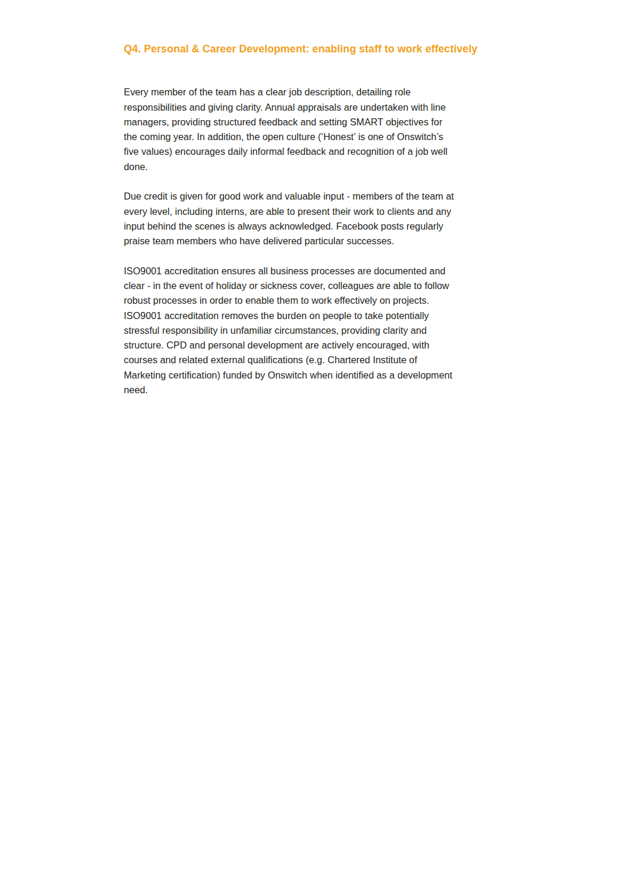Q4. Personal & Career Development: enabling staff to work effectively
Every member of the team has a clear job description, detailing role responsibilities and giving clarity. Annual appraisals are undertaken with line managers, providing structured feedback and setting SMART objectives for the coming year. In addition, the open culture (‘Honest’ is one of Onswitch’s five values) encourages daily informal feedback and recognition of a job well done.
Due credit is given for good work and valuable input - members of the team at every level, including interns, are able to present their work to clients and any input behind the scenes is always acknowledged. Facebook posts regularly praise team members who have delivered particular successes.
ISO9001 accreditation ensures all business processes are documented and clear - in the event of holiday or sickness cover, colleagues are able to follow robust processes in order to enable them to work effectively on projects. ISO9001 accreditation removes the burden on people to take potentially stressful responsibility in unfamiliar circumstances, providing clarity and structure. CPD and personal development are actively encouraged, with courses and related external qualifications (e.g. Chartered Institute of Marketing certification) funded by Onswitch when identified as a development need.